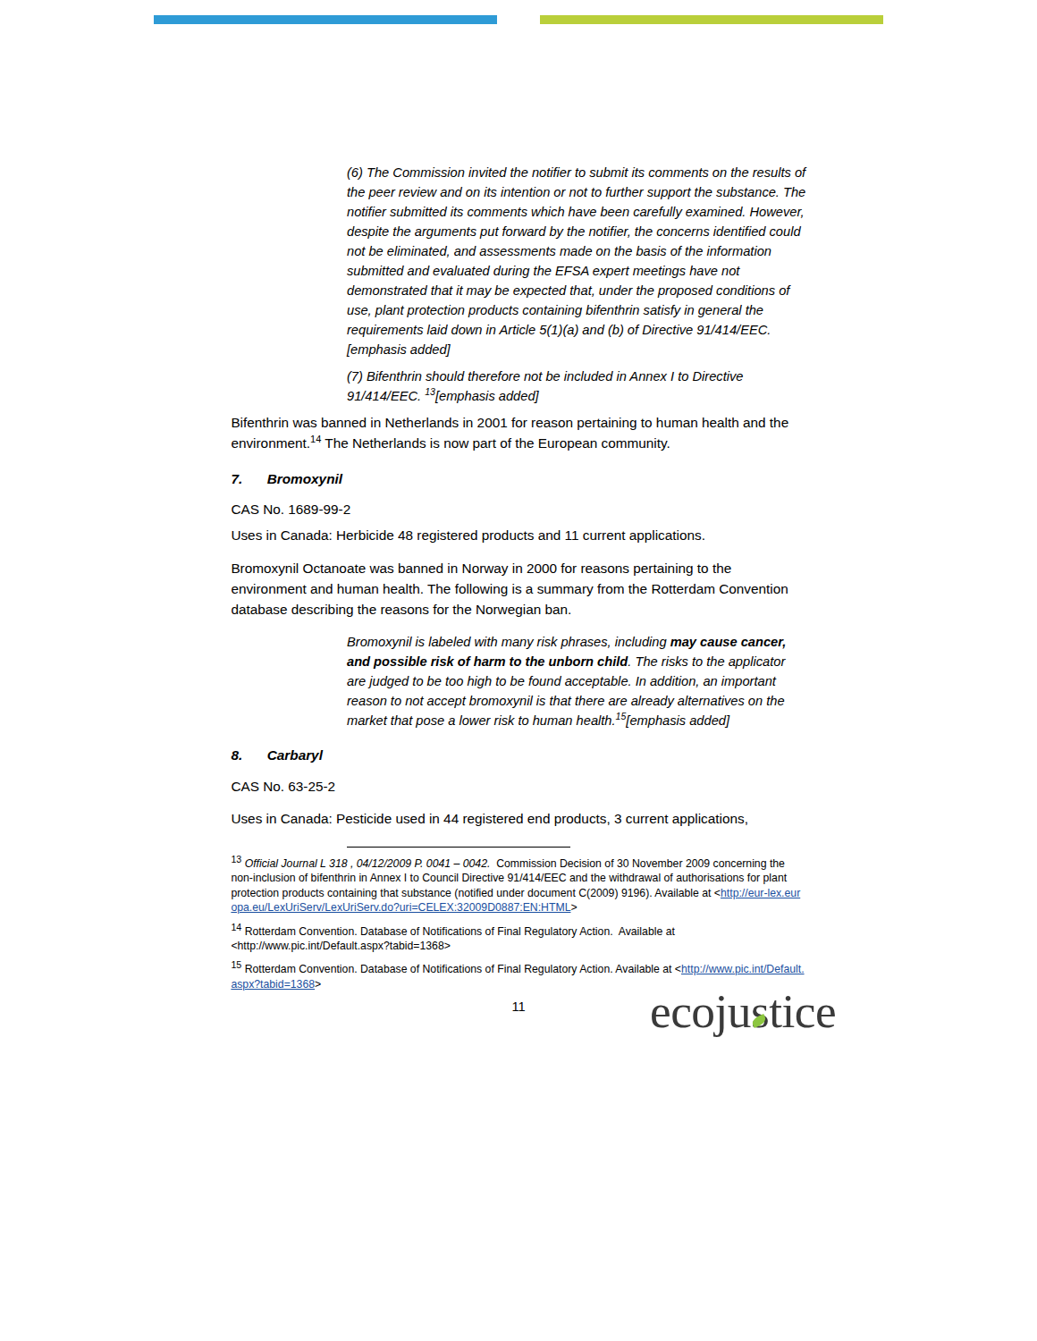(6) The Commission invited the notifier to submit its comments on the results of the peer review and on its intention or not to further support the substance. The notifier submitted its comments which have been carefully examined. However, despite the arguments put forward by the notifier, the concerns identified could not be eliminated, and assessments made on the basis of the information submitted and evaluated during the EFSA expert meetings have not demonstrated that it may be expected that, under the proposed conditions of use, plant protection products containing bifenthrin satisfy in general the requirements laid down in Article 5(1)(a) and (b) of Directive 91/414/EEC.[emphasis added]
(7) Bifenthrin should therefore not be included in Annex I to Directive 91/414/EEC. 13[emphasis added]
Bifenthrin was banned in Netherlands in 2001 for reason pertaining to human health and the environment.14 The Netherlands is now part of the European community.
7. Bromoxynil
CAS No. 1689-99-2
Uses in Canada: Herbicide 48 registered products and 11 current applications.
Bromoxynil Octanoate was banned in Norway in 2000 for reasons pertaining to the environment and human health. The following is a summary from the Rotterdam Convention database describing the reasons for the Norwegian ban.
Bromoxynil is labeled with many risk phrases, including may cause cancer, and possible risk of harm to the unborn child. The risks to the applicator are judged to be too high to be found acceptable. In addition, an important reason to not accept bromoxynil is that there are already alternatives on the market that pose a lower risk to human health.15[emphasis added]
8. Carbaryl
CAS No. 63-25-2
Uses in Canada: Pesticide used in 44 registered end products, 3 current applications,
13 Official Journal L 318 , 04/12/2009 P. 0041 – 0042. Commission Decision of 30 November 2009 concerning the non-inclusion of bifenthrin in Annex I to Council Directive 91/414/EEC and the withdrawal of authorisations for plant protection products containing that substance (notified under document C(2009) 9196). Available at <http://eur-lex.europa.eu/LexUriServ/LexUriServ.do?uri=CELEX:32009D0887:EN:HTML>
14 Rotterdam Convention. Database of Notifications of Final Regulatory Action. Available at <http://www.pic.int/Default.aspx?tabid=1368>
15 Rotterdam Convention. Database of Notifications of Final Regulatory Action. Available at <http://www.pic.int/Default.aspx?tabid=1368>
11
eco just ice